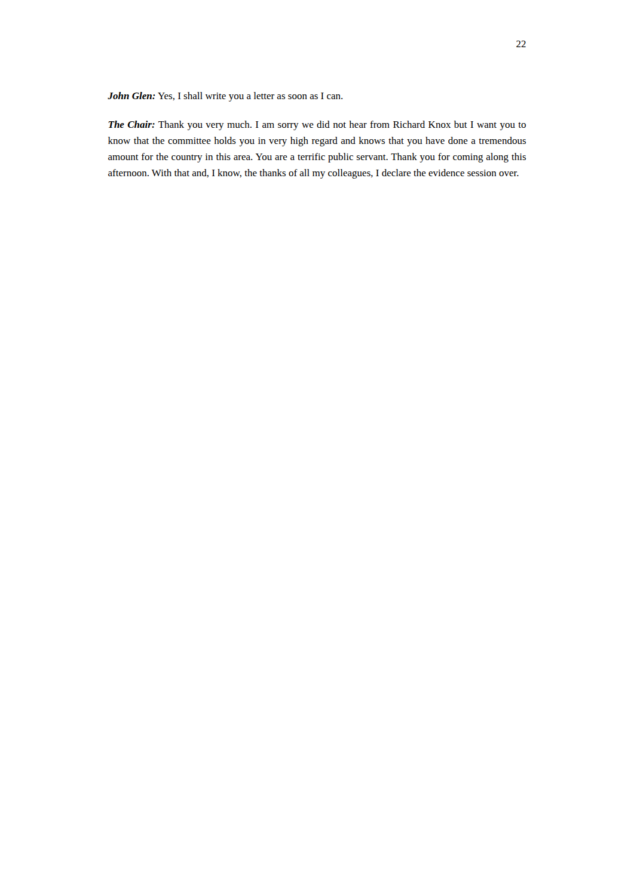22
John Glen: Yes, I shall write you a letter as soon as I can.
The Chair: Thank you very much. I am sorry we did not hear from Richard Knox but I want you to know that the committee holds you in very high regard and knows that you have done a tremendous amount for the country in this area. You are a terrific public servant. Thank you for coming along this afternoon. With that and, I know, the thanks of all my colleagues, I declare the evidence session over.